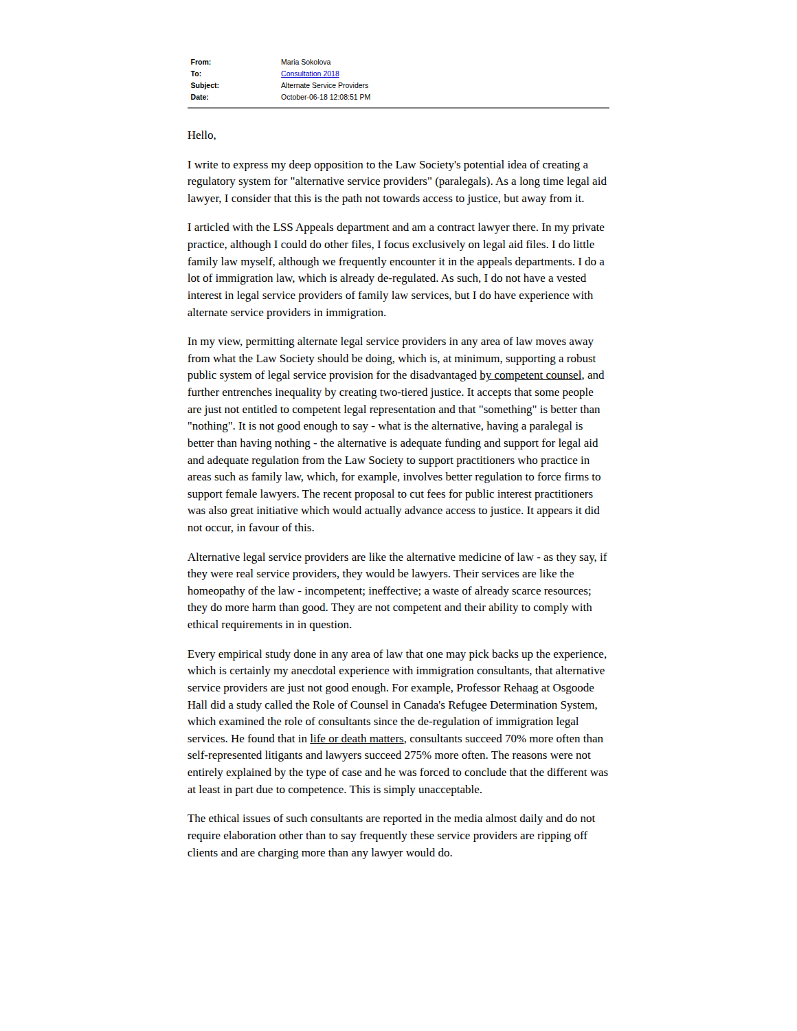| From: | Maria Sokolova |
| To: | Consultation 2018 |
| Subject: | Alternate Service Providers |
| Date: | October-06-18 12:08:51 PM |
Hello,
I write to express my deep opposition to the Law Society's potential idea of creating a regulatory system for "alternative service providers" (paralegals). As a long time legal aid lawyer, I consider that this is the path not towards access to justice, but away from it.
I articled with the LSS Appeals department and am a contract lawyer there. In my private practice, although I could do other files, I focus exclusively on legal aid files. I do little family law myself, although we frequently encounter it in the appeals departments. I do a lot of immigration law, which is already de-regulated. As such, I do not have a vested interest in legal service providers of family law services, but I do have experience with alternate service providers in immigration.
In my view, permitting alternate legal service providers in any area of law moves away from what the Law Society should be doing, which is, at minimum, supporting a robust public system of legal service provision for the disadvantaged by competent counsel, and further entrenches inequality by creating two-tiered justice. It accepts that some people are just not entitled to competent legal representation and that "something" is better than "nothing". It is not good enough to say - what is the alternative, having a paralegal is better than having nothing - the alternative is adequate funding and support for legal aid and adequate regulation from the Law Society to support practitioners who practice in areas such as family law, which, for example, involves better regulation to force firms to support female lawyers. The recent proposal to cut fees for public interest practitioners was also great initiative which would actually advance access to justice. It appears it did not occur, in favour of this.
Alternative legal service providers are like the alternative medicine of law - as they say, if they were real service providers, they would be lawyers. Their services are like the homeopathy of the law - incompetent; ineffective; a waste of already scarce resources; they do more harm than good. They are not competent and their ability to comply with ethical requirements in in question.
Every empirical study done in any area of law that one may pick backs up the experience, which is certainly my anecdotal experience with immigration consultants, that alternative service providers are just not good enough. For example, Professor Rehaag at Osgoode Hall did a study called the Role of Counsel in Canada's Refugee Determination System, which examined the role of consultants since the de-regulation of immigration legal services. He found that in life or death matters, consultants succeed 70% more often than self-represented litigants and lawyers succeed 275% more often. The reasons were not entirely explained by the type of case and he was forced to conclude that the different was at least in part due to competence. This is simply unacceptable.
The ethical issues of such consultants are reported in the media almost daily and do not require elaboration other than to say frequently these service providers are ripping off clients and are charging more than any lawyer would do.